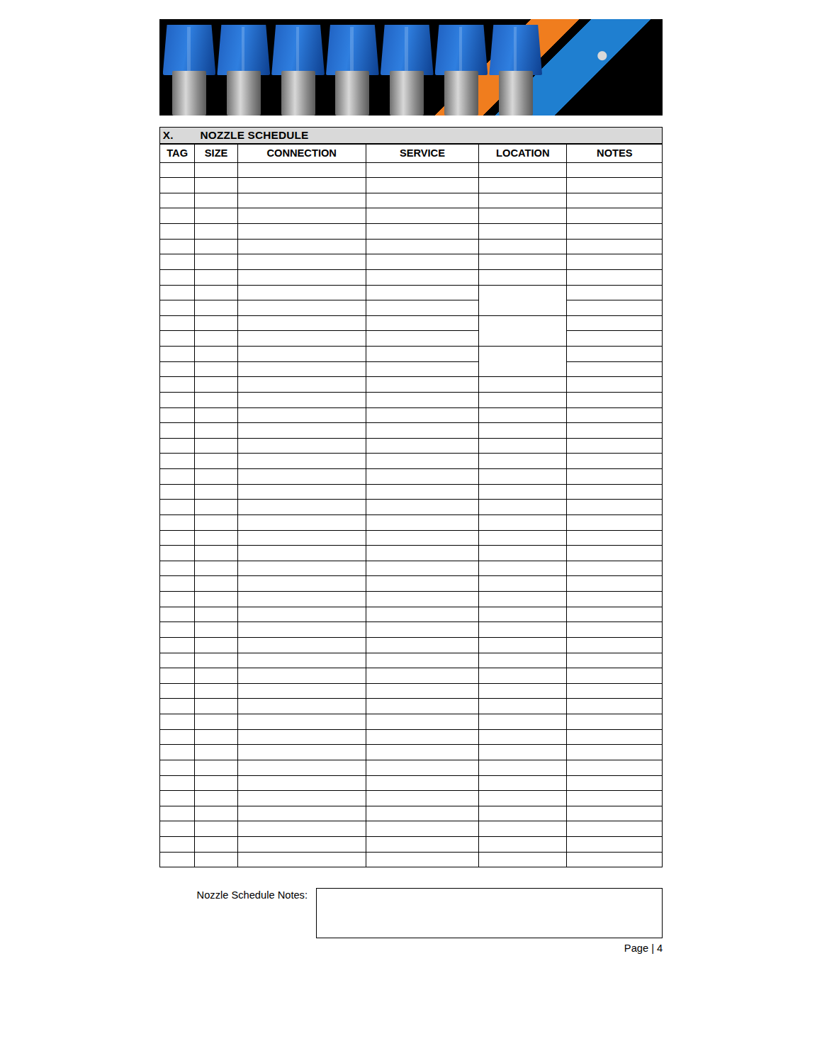X. NOZZLE SCHEDULE
| TAG | SIZE | CONNECTION | SERVICE | LOCATION | NOTES |
| --- | --- | --- | --- | --- | --- |
Nozzle Schedule Notes:
Page | 4